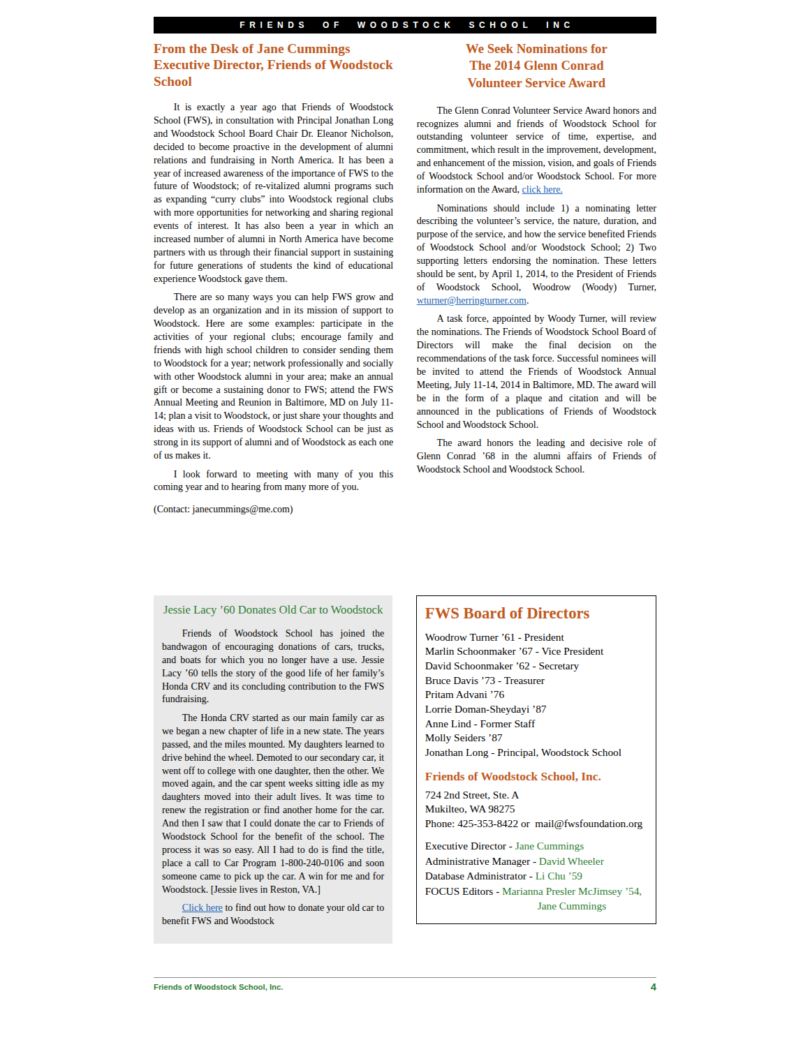FRIENDS OF WOODSTOCK SCHOOL INC
From the Desk of Jane Cummings
Executive Director, Friends of Woodstock School
It is exactly a year ago that Friends of Woodstock School (FWS), in consultation with Principal Jonathan Long and Woodstock School Board Chair Dr. Eleanor Nicholson, decided to become proactive in the development of alumni relations and fundraising in North America. It has been a year of increased awareness of the importance of FWS to the future of Woodstock; of re-vitalized alumni programs such as expanding “curry clubs” into Woodstock regional clubs with more opportunities for networking and sharing regional events of interest. It has also been a year in which an increased number of alumni in North America have become partners with us through their financial support in sustaining for future generations of students the kind of educational experience Woodstock gave them.
There are so many ways you can help FWS grow and develop as an organization and in its mission of support to Woodstock. Here are some examples: participate in the activities of your regional clubs; encourage family and friends with high school children to consider sending them to Woodstock for a year; network professionally and socially with other Woodstock alumni in your area; make an annual gift or become a sustaining donor to FWS; attend the FWS Annual Meeting and Reunion in Baltimore, MD on July 11-14; plan a visit to Woodstock, or just share your thoughts and ideas with us. Friends of Woodstock School can be just as strong in its support of alumni and of Woodstock as each one of us makes it.
I look forward to meeting with many of you this coming year and to hearing from many more of you.
(Contact: janecummings@me.com)
We Seek Nominations for
The 2014 Glenn Conrad
Volunteer Service Award
The Glenn Conrad Volunteer Service Award honors and recognizes alumni and friends of Woodstock School for outstanding volunteer service of time, expertise, and commitment, which result in the improvement, development, and enhancement of the mission, vision, and goals of Friends of Woodstock School and/or Woodstock School. For more information on the Award, click here.
Nominations should include 1) a nominating letter describing the volunteer’s service, the nature, duration, and purpose of the service, and how the service benefited Friends of Woodstock School and/or Woodstock School; 2) Two supporting letters endorsing the nomination. These letters should be sent, by April 1, 2014, to the President of Friends of Woodstock School, Woodrow (Woody) Turner, wturner@herringturner.com.
A task force, appointed by Woody Turner, will review the nominations. The Friends of Woodstock School Board of Directors will make the final decision on the recommendations of the task force. Successful nominees will be invited to attend the Friends of Woodstock Annual Meeting, July 11-14, 2014 in Baltimore, MD. The award will be in the form of a plaque and citation and will be announced in the publications of Friends of Woodstock School and Woodstock School.
The award honors the leading and decisive role of Glenn Conrad ’68 in the alumni affairs of Friends of Woodstock School and Woodstock School.
Jessie Lacy ’60 Donates Old Car to Woodstock
Friends of Woodstock School has joined the bandwagon of encouraging donations of cars, trucks, and boats for which you no longer have a use. Jessie Lacy ’60 tells the story of the good life of her family’s Honda CRV and its concluding contribution to the FWS fundraising.
The Honda CRV started as our main family car as we began a new chapter of life in a new state. The years passed, and the miles mounted. My daughters learned to drive behind the wheel. Demoted to our secondary car, it went off to college with one daughter, then the other. We moved again, and the car spent weeks sitting idle as my daughters moved into their adult lives. It was time to renew the registration or find another home for the car. And then I saw that I could donate the car to Friends of Woodstock School for the benefit of the school. The process it was so easy. All I had to do is find the title, place a call to Car Program 1-800-240-0106 and soon someone came to pick up the car. A win for me and for Woodstock. [Jessie lives in Reston, VA.]
Click here to find out how to donate your old car to benefit FWS and Woodstock
FWS Board of Directors
Woodrow Turner ’61 - President
Marlin Schoonmaker ’67 - Vice President
David Schoonmaker ’62 - Secretary
Bruce Davis ’73 - Treasurer
Pritam Advani ’76
Lorrie Doman-Sheydayi ’87
Anne Lind - Former Staff
Molly Seiders ’87
Jonathan Long - Principal, Woodstock School
Friends of Woodstock School, Inc.
724 2nd Street, Ste. A
Mukilteo, WA 98275
Phone: 425-353-8422 or mail@fwsfoundation.org
Executive Director - Jane Cummings
Administrative Manager - David Wheeler
Database Administrator - Li Chu ’59
FOCUS Editors - Marianna Presler McJimsey ’54,
Jane Cummings
Friends of Woodstock School, Inc. 4